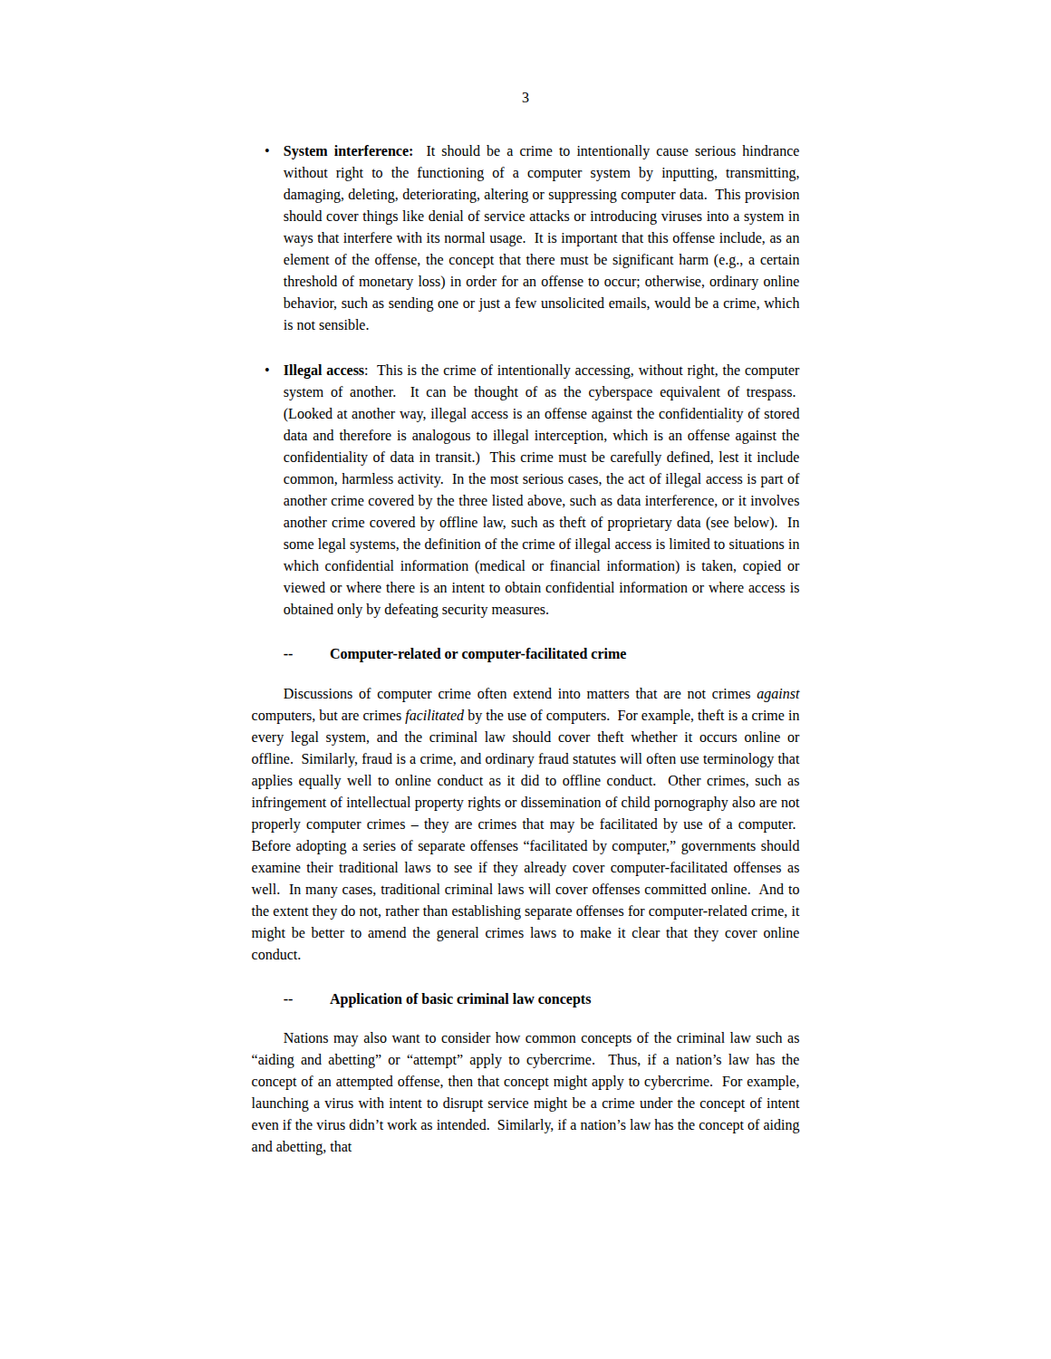3
System interference: It should be a crime to intentionally cause serious hindrance without right to the functioning of a computer system by inputting, transmitting, damaging, deleting, deteriorating, altering or suppressing computer data. This provision should cover things like denial of service attacks or introducing viruses into a system in ways that interfere with its normal usage. It is important that this offense include, as an element of the offense, the concept that there must be significant harm (e.g., a certain threshold of monetary loss) in order for an offense to occur; otherwise, ordinary online behavior, such as sending one or just a few unsolicited emails, would be a crime, which is not sensible.
Illegal access: This is the crime of intentionally accessing, without right, the computer system of another. It can be thought of as the cyberspace equivalent of trespass. (Looked at another way, illegal access is an offense against the confidentiality of stored data and therefore is analogous to illegal interception, which is an offense against the confidentiality of data in transit.) This crime must be carefully defined, lest it include common, harmless activity. In the most serious cases, the act of illegal access is part of another crime covered by the three listed above, such as data interference, or it involves another crime covered by offline law, such as theft of proprietary data (see below). In some legal systems, the definition of the crime of illegal access is limited to situations in which confidential information (medical or financial information) is taken, copied or viewed or where there is an intent to obtain confidential information or where access is obtained only by defeating security measures.
--Computer-related or computer-facilitated crime
Discussions of computer crime often extend into matters that are not crimes against computers, but are crimes facilitated by the use of computers. For example, theft is a crime in every legal system, and the criminal law should cover theft whether it occurs online or offline. Similarly, fraud is a crime, and ordinary fraud statutes will often use terminology that applies equally well to online conduct as it did to offline conduct. Other crimes, such as infringement of intellectual property rights or dissemination of child pornography also are not properly computer crimes – they are crimes that may be facilitated by use of a computer. Before adopting a series of separate offenses “facilitated by computer,” governments should examine their traditional laws to see if they already cover computer-facilitated offenses as well. In many cases, traditional criminal laws will cover offenses committed online. And to the extent they do not, rather than establishing separate offenses for computer-related crime, it might be better to amend the general crimes laws to make it clear that they cover online conduct.
--Application of basic criminal law concepts
Nations may also want to consider how common concepts of the criminal law such as “aiding and abetting” or “attempt” apply to cybercrime. Thus, if a nation’s law has the concept of an attempted offense, then that concept might apply to cybercrime. For example, launching a virus with intent to disrupt service might be a crime under the concept of intent even if the virus didn’t work as intended. Similarly, if a nation’s law has the concept of aiding and abetting, that